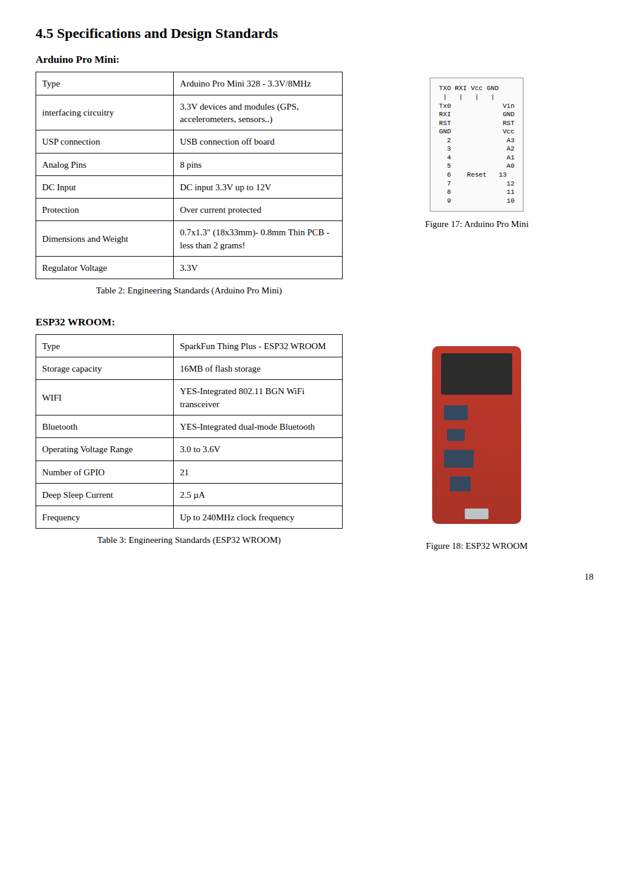4.5 Specifications and Design Standards
Arduino Pro Mini:
| Type | Arduino Pro Mini 328 - 3.3V/8MHz |
| interfacing circuitry | 3.3V devices and modules (GPS, accelerometers, sensors..) |
| USP connection | USB connection off board |
| Analog Pins | 8 pins |
| DC Input | DC input 3.3V up to 12V |
| Protection | Over current protected |
| Dimensions and Weight | 0.7x1.3" (18x33mm)- 0.8mm Thin PCB - less than 2 grams! |
| Regulator Voltage | 3.3V |
Table 2: Engineering Standards (Arduino Pro Mini)
TXO RXI Vcc GND
| | | |
Tx0 Vin
RXI GND
RST RST
GND Vcc
2 A3
3 A2
4 A1
5 A0
6 Reset 13
7 12
8 11
9 10
Figure 17: Arduino Pro Mini
ESP32 WROOM:
| Type | SparkFun Thing Plus - ESP32 WROOM |
| Storage capacity | 16MB of flash storage |
| WIFI | YES-Integrated 802.11 BGN WiFi transceiver |
| Bluetooth | YES-Integrated dual-mode Bluetooth |
| Operating Voltage Range | 3.0 to 3.6V |
| Number of GPIO | 21 |
| Deep Sleep Current | 2.5 µA |
| Frequency | Up to 240MHz clock frequency |
Table 3: Engineering Standards (ESP32 WROOM)
Figure 18: ESP32 WROOM
18